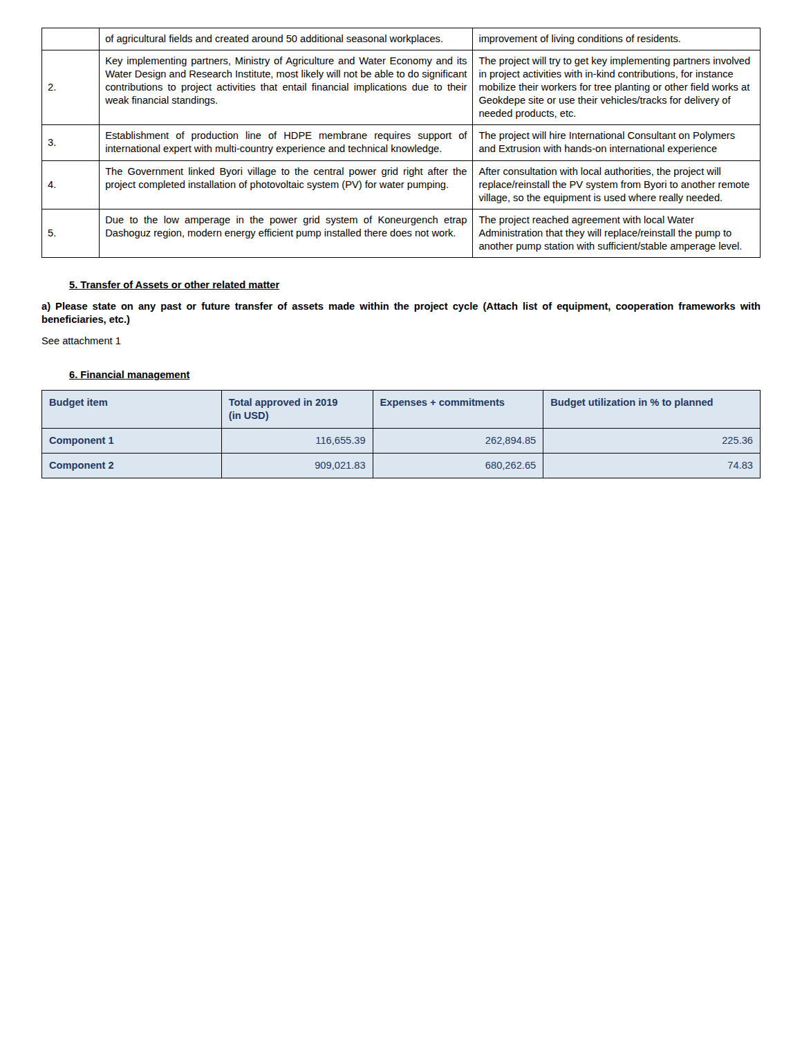| | of agricultural fields and created around 50 additional seasonal workplaces. | improvement of living conditions of residents. |
| 2. | Key implementing partners, Ministry of Agriculture and Water Economy and its Water Design and Research Institute, most likely will not be able to do significant contributions to project activities that entail financial implications due to their weak financial standings. | The project will try to get key implementing partners involved in project activities with in-kind contributions, for instance mobilize their workers for tree planting or other field works at Geokdepe site or use their vehicles/tracks for delivery of needed products, etc. |
| 3. | Establishment of production line of HDPE membrane requires support of international expert with multi-country experience and technical knowledge. | The project will hire International Consultant on Polymers and Extrusion with hands-on international experience |
| 4. | The Government linked Byori village to the central power grid right after the project completed installation of photovoltaic system (PV) for water pumping. | After consultation with local authorities, the project will replace/reinstall the PV system from Byori to another remote village, so the equipment is used where really needed. |
| 5. | Due to the low amperage in the power grid system of Koneurgench etrap Dashoguz region, modern energy efficient pump installed there does not work. | The project reached agreement with local Water Administration that they will replace/reinstall the pump to another pump station with sufficient/stable amperage level. |
5. Transfer of Assets or other related matter
a) Please state on any past or future transfer of assets made within the project cycle (Attach list of equipment, cooperation frameworks with beneficiaries, etc.)
See attachment 1
6. Financial management
| Budget item | Total approved in 2019 (in USD) | Expenses + commitments | Budget utilization in % to planned |
| --- | --- | --- | --- |
| Component 1 | 116,655.39 | 262,894.85 | 225.36 |
| Component 2 | 909,021.83 | 680,262.65 | 74.83 |